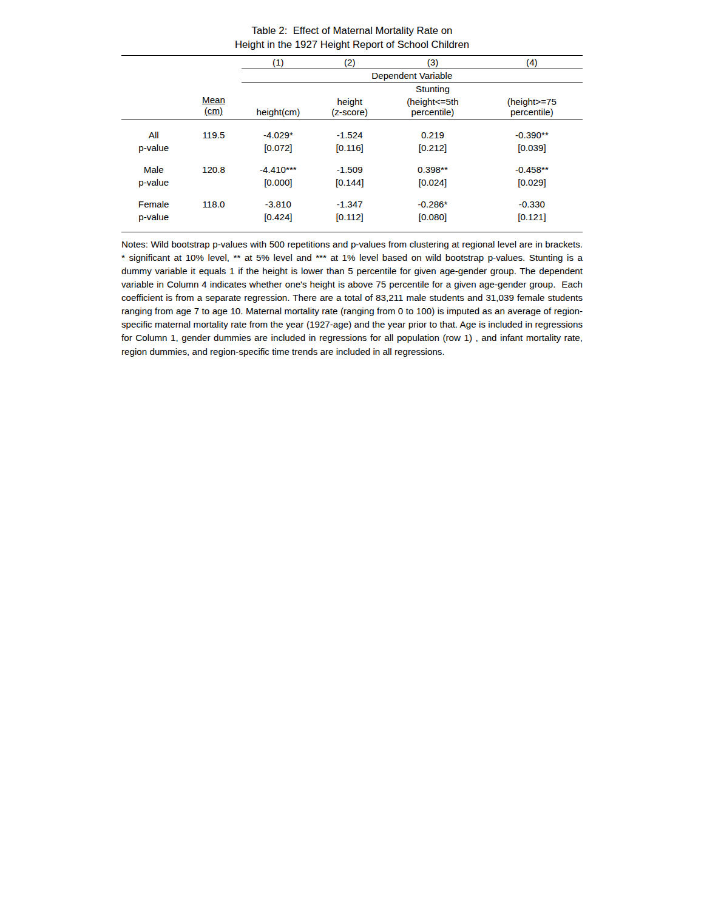Table 2: Effect of Maternal Mortality Rate on
Height in the 1927 Height Report of School Children
| | | (1) | (2) | (3) | (4) |
| | | Dependent Variable |
| | Mean (cm) | | | Stunting | |
| | height(cm) | height (z-score) | (height<=5th percentile) | (height>=75 percentile) |
| All | 119.5 | -4.029* | -1.524 | 0.219 | -0.390** |
| p-value | | [0.072] | [0.116] | [0.212] | [0.039] |
| Male | 120.8 | -4.410*** | -1.509 | 0.398** | -0.458** |
| p-value | | [0.000] | [0.144] | [0.024] | [0.029] |
| Female | 118.0 | -3.810 | -1.347 | -0.286* | -0.330 |
| p-value | | [0.424] | [0.112] | [0.080] | [0.121] |
Notes: Wild bootstrap p-values with 500 repetitions and p-values from clustering at regional level are in brackets. * significant at 10% level, ** at 5% level and *** at 1% level based on wild bootstrap p-values. Stunting is a dummy variable it equals 1 if the height is lower than 5 percentile for given age-gender group. The dependent variable in Column 4 indicates whether one's height is above 75 percentile for a given age-gender group. Each coefficient is from a separate regression. There are a total of 83,211 male students and 31,039 female students ranging from age 7 to age 10. Maternal mortality rate (ranging from 0 to 100) is imputed as an average of region-specific maternal mortality rate from the year (1927-age) and the year prior to that. Age is included in regressions for Column 1, gender dummies are included in regressions for all population (row 1) , and infant mortality rate, region dummies, and region-specific time trends are included in all regressions.